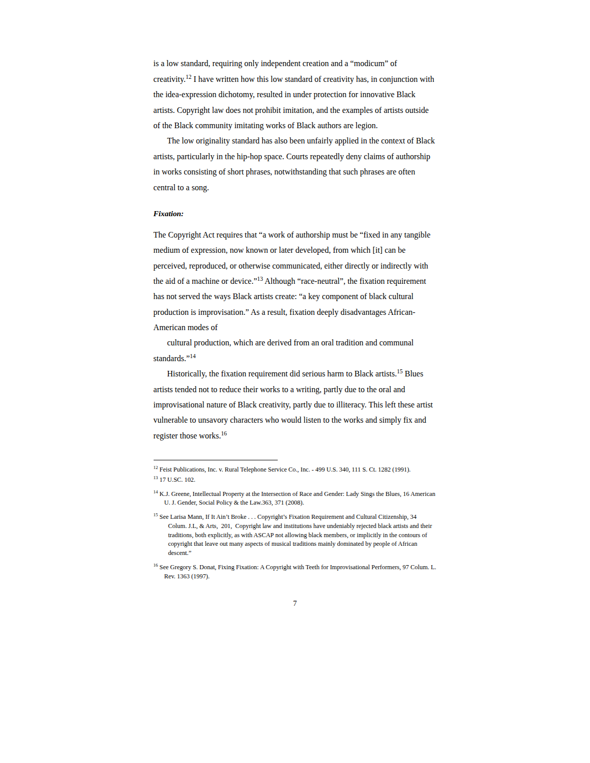is a low standard, requiring only independent creation and a “modicum” of creativity.12 I have written how this low standard of creativity has, in conjunction with the idea-expression dichotomy, resulted in under protection for innovative Black artists. Copyright law does not prohibit imitation, and the examples of artists outside of the Black community imitating works of Black authors are legion.
The low originality standard has also been unfairly applied in the context of Black artists, particularly in the hip-hop space. Courts repeatedly deny claims of authorship in works consisting of short phrases, notwithstanding that such phrases are often central to a song.
Fixation:
The Copyright Act requires that “a work of authorship must be “fixed in any tangible medium of expression, now known or later developed, from which [it] can be perceived, reproduced, or otherwise communicated, either directly or indirectly with the aid of a machine or device.”13 Although “race-neutral”, the fixation requirement has not served the ways Black artists create: “a key component of black cultural production is improvisation.” As a result, fixation deeply disadvantages African-American modes of
cultural production, which are derived from an oral tradition and communal standards.”14
Historically, the fixation requirement did serious harm to Black artists.15 Blues artists tended not to reduce their works to a writing, partly due to the oral and improvisational nature of Black creativity, partly due to illiteracy. This left these artist vulnerable to unsavory characters who would listen to the works and simply fix and register those works.16
12 Feist Publications, Inc. v. Rural Telephone Service Co., Inc. - 499 U.S. 340, 111 S. Ct. 1282 (1991).
13 17 U.SC. 102.
14 K.J. Greene, Intellectual Property at the Intersection of Race and Gender: Lady Sings the Blues, 16 American U. J. Gender, Social Policy & the Law.363, 371 (2008).
15 See Larisa Mann, If It Ain’t Broke . . . Copyright’s Fixation Requirement and Cultural Citizenship, 34 Colum. J.L, & Arts, 201, Copyright law and institutions have undeniably rejected black artists and their traditions, both explicitly, as with ASCAP not allowing black members, or implicitly in the contours of copyright that leave out many aspects of musical traditions mainly dominated by people of African descent.”
16 See Gregory S. Donat, Fixing Fixation: A Copyright with Teeth for Improvisational Performers, 97 Colum. L. Rev. 1363 (1997).
7